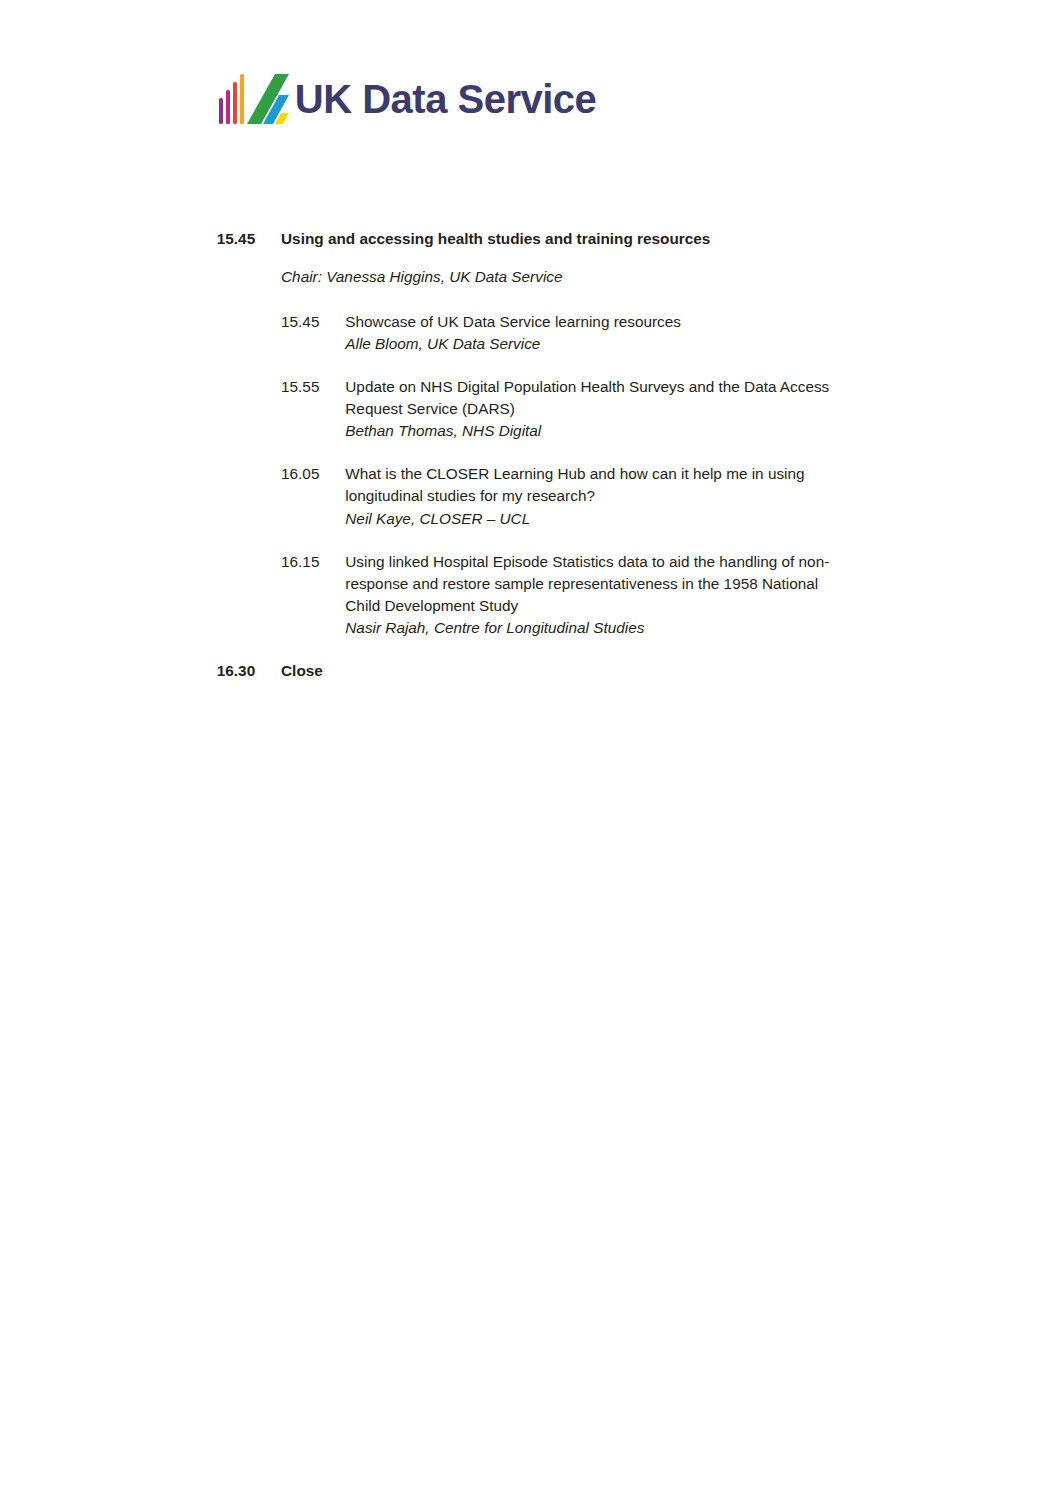UK Data Service
15.45
Using and accessing health studies and training resources
Chair: Vanessa Higgins, UK Data Service
15.45
Showcase of UK Data Service learning resources
Alle Bloom, UK Data Service
15.55
Update on NHS Digital Population Health Surveys and the Data Access Request Service (DARS)
Bethan Thomas, NHS Digital
16.05
What is the CLOSER Learning Hub and how can it help me in using longitudinal studies for my research?
Neil Kaye, CLOSER – UCL
16.15
Using linked Hospital Episode Statistics data to aid the handling of non-response and restore sample representativeness in the 1958 National Child Development Study
Nasir Rajah, Centre for Longitudinal Studies
16.30
Close